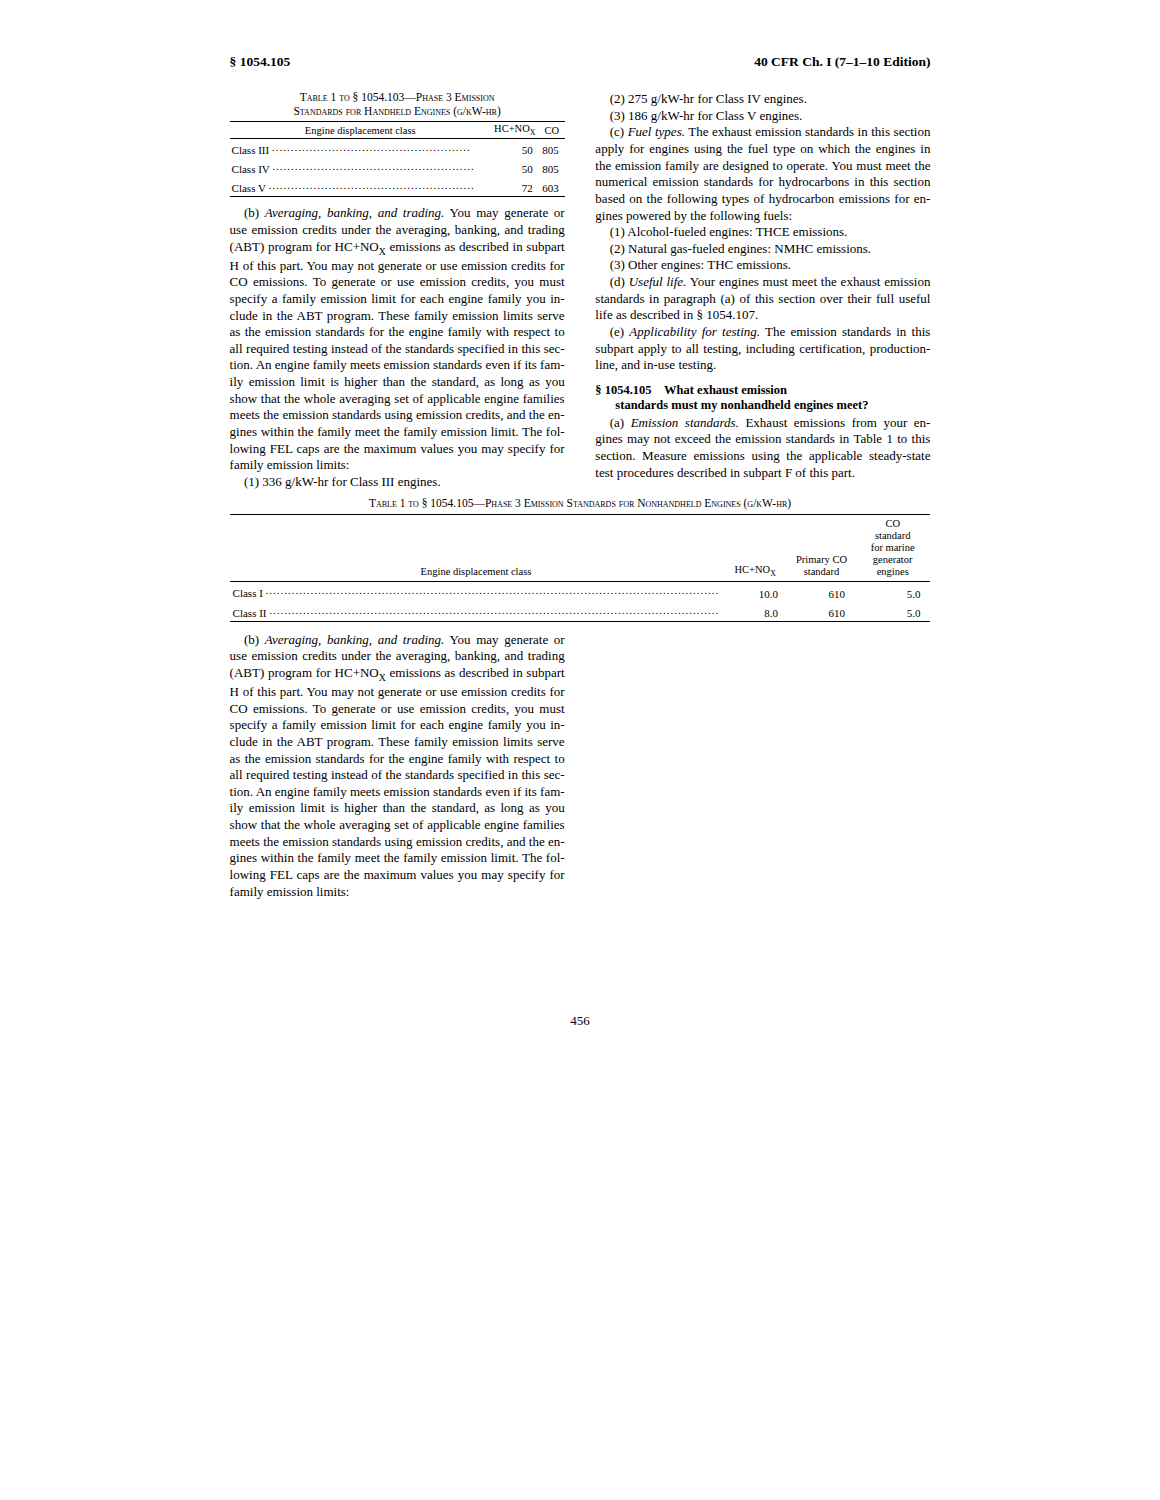§ 1054.105
40 CFR Ch. I (7–1–10 Edition)
Table 1 to § 1054.103—Phase 3 Emission
Standards for Handheld Engines (g/kW-hr)
| Engine displacement class | HC+NO X | CO |
| --- | --- | --- |
| Class III ..................................................... | 50 | 805 |
| Class IV ...................................................... | 50 | 805 |
| Class V ....................................................... | 72 | 603 |
(b) Averaging, banking, and trading. You may generate or use emission credits under the averaging, banking, and trading (ABT) program for HC+NOX emissions as described in subpart H of this part. You may not generate or use emission credits for CO emissions. To generate or use emission credits, you must specify a family emission limit for each engine family you include in the ABT program. These family emission limits serve as the emission standards for the engine family with respect to all required testing instead of the standards specified in this section. An engine family meets emission standards even if its family emission limit is higher than the standard, as long as you show that the whole averaging set of applicable engine families meets the emission standards using emission credits, and the engines within the family meet the family emission limit. The following FEL caps are the maximum values you may specify for family emission limits:
(1) 336 g/kW-hr for Class III engines.
(2) 275 g/kW-hr for Class IV engines.
(3) 186 g/kW-hr for Class V engines.
(c) Fuel types. The exhaust emission standards in this section apply for engines using the fuel type on which the engines in the emission family are designed to operate. You must meet the numerical emission standards for hydrocarbons in this section based on the following types of hydrocarbon emissions for engines powered by the following fuels:
(1) Alcohol-fueled engines: THCE emissions.
(2) Natural gas-fueled engines: NMHC emissions.
(3) Other engines: THC emissions.
(d) Useful life. Your engines must meet the exhaust emission standards in paragraph (a) of this section over their full useful life as described in § 1054.107.
(e) Applicability for testing. The emission standards in this subpart apply to all testing, including certification, production-line, and in-use testing.
§ 1054.105 What exhaust emission standards must my nonhandheld engines meet?
(a) Emission standards. Exhaust emissions from your engines may not exceed the emission standards in Table 1 to this section. Measure emissions using the applicable steady-state test procedures described in subpart F of this part.
Table 1 to § 1054.105—Phase 3 Emission Standards for Nonhandheld Engines (g/kW-hr)
| Engine displacement class | HC+NO X | Primary CO standard | CO standard for marine generator engines |
| --- | --- | --- | --- |
| Class I ......................................................................................................................... | 10.0 | 610 | 5.0 |
| Class II ........................................................................................................................ | 8.0 | 610 | 5.0 |
(b) Averaging, banking, and trading. You may generate or use emission credits under the averaging, banking, and trading (ABT) program for HC+NOX emissions as described in subpart H of this part. You may not generate or use emission credits for CO emissions. To generate or use emission credits, you must specify a family emission limit for each engine family you include in the ABT program. These family emission limits serve as the emission standards for the engine family with respect to all required testing instead of the standards specified in this section. An engine family meets emission standards even if its family emission limit is higher than the standard, as long as you show that the whole averaging set of applicable engine families meets the emission standards using emission credits, and the engines within the family meet the family emission limit. The following FEL caps are the maximum values you may specify for family emission limits:
456